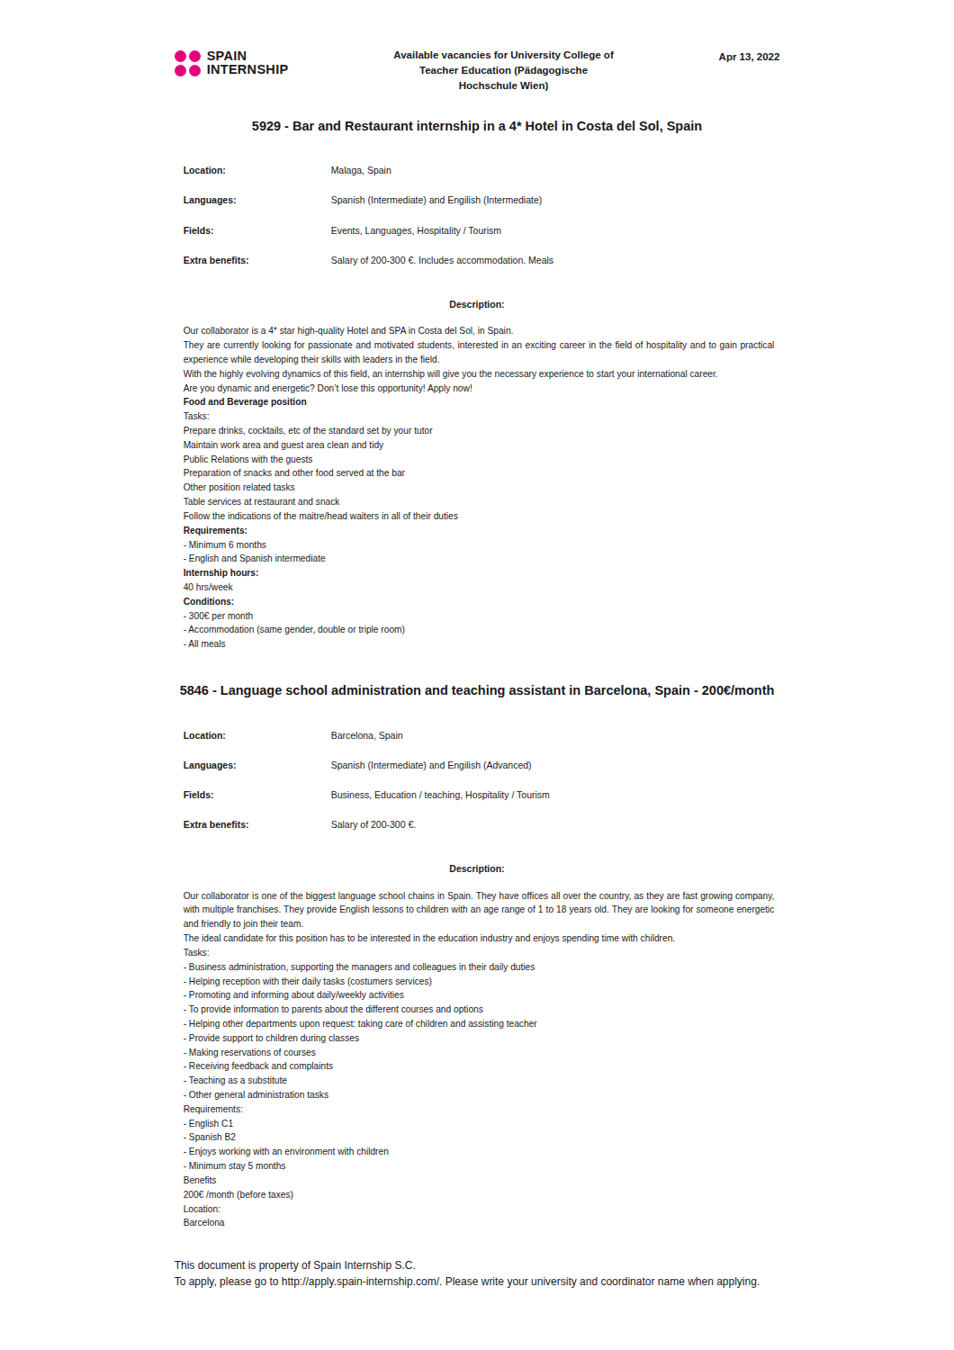SPAIN
INTERNSHIP
Available vacancies for University College of
Teacher Education (Pädagogische
Hochschule Wien)
Apr 13, 2022
5929 - Bar and Restaurant internship in a 4* Hotel in Costa del Sol, Spain
| Location: | Malaga, Spain |
| Languages: | Spanish (Intermediate) and Engilish (Intermediate) |
| Fields: | Events, Languages, Hospitality / Tourism |
| Extra benefits: | Salary of 200-300 €. Includes accommodation. Meals |
Description:
Our collaborator is a 4* star high-quality Hotel and SPA in Costa del Sol, in Spain.
They are currently looking for passionate and motivated students, interested in an exciting career in the field of hospitality and to gain practical experience while developing their skills with leaders in the field.
With the highly evolving dynamics of this field, an internship will give you the necessary experience to start your international career.
Are you dynamic and energetic? Don’t lose this opportunity! Apply now!
Food and Beverage position
Tasks:
Prepare drinks, cocktails, etc of the standard set by your tutor
Maintain work area and guest area clean and tidy
Public Relations with the guests
Preparation of snacks and other food served at the bar
Other position related tasks
Table services at restaurant and snack
Follow the indications of the maitre/head waiters in all of their duties
Requirements:
- Minimum 6 months
- English and Spanish intermediate
Internship hours:
40 hrs/week
Conditions:
- 300€ per month
- Accommodation (same gender, double or triple room)
- All meals
5846 - Language school administration and teaching assistant in Barcelona, Spain - 200€/month
| Location: | Barcelona, Spain |
| Languages: | Spanish (Intermediate) and Engilish (Advanced) |
| Fields: | Business, Education / teaching, Hospitality / Tourism |
| Extra benefits: | Salary of 200-300 €. |
Description:
Our collaborator is one of the biggest language school chains in Spain. They have offices all over the country, as they are fast growing company, with multiple franchises. They provide English lessons to children with an age range of 1 to 18 years old. They are looking for someone energetic and friendly to join their team.
The ideal candidate for this position has to be interested in the education industry and enjoys spending time with children.
Tasks:
- Business administration, supporting the managers and colleagues in their daily duties
- Helping reception with their daily tasks (costumers services)
- Promoting and informing about daily/weekly activities
- To provide information to parents about the different courses and options
- Helping other departments upon request: taking care of children and assisting teacher
- Provide support to children during classes
- Making reservations of courses
- Receiving feedback and complaints
- Teaching as a substitute
- Other general administration tasks
Requirements:
- English C1
- Spanish B2
- Enjoys working with an environment with children
- Minimum stay 5 months
Benefits
200€ /month (before taxes)
Location:
Barcelona
This document is property of Spain Internship S.C.
To apply, please go to http://apply.spain-internship.com/. Please write your university and coordinator name when applying.